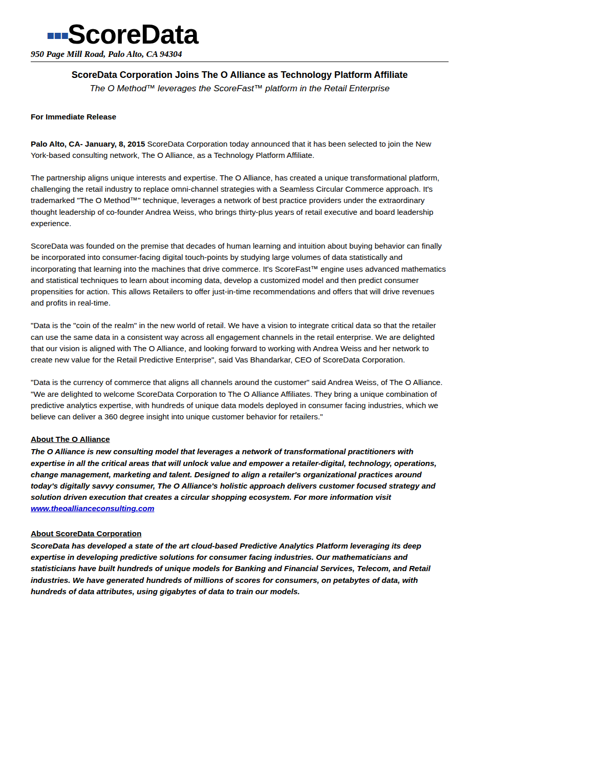▪▪▪ScoreData
950 Page Mill Road, Palo Alto, CA 94304
ScoreData Corporation Joins The O Alliance as Technology Platform Affiliate
The O Method™ leverages the ScoreFast™ platform in the Retail Enterprise
For Immediate Release
Palo Alto, CA- January, 8, 2015 ScoreData Corporation today announced that it has been selected to join the New York-based consulting network, The O Alliance, as a Technology Platform Affiliate.
The partnership aligns unique interests and expertise. The O Alliance, has created a unique transformational platform, challenging the retail industry to replace omni-channel strategies with a Seamless Circular Commerce approach. It's trademarked "The O Method™" technique, leverages a network of best practice providers under the extraordinary thought leadership of co-founder Andrea Weiss, who brings thirty-plus years of retail executive and board leadership experience.
ScoreData was founded on the premise that decades of human learning and intuition about buying behavior can finally be incorporated into consumer-facing digital touch-points by studying large volumes of data statistically and incorporating that learning into the machines that drive commerce. It's ScoreFast™ engine uses advanced mathematics and statistical techniques to learn about incoming data, develop a customized model and then predict consumer propensities for action. This allows Retailers to offer just-in-time recommendations and offers that will drive revenues and profits in real-time.
"Data is the "coin of the realm" in the new world of retail. We have a vision to integrate critical data so that the retailer can use the same data in a consistent way across all engagement channels in the retail enterprise. We are delighted that our vision is aligned with The O Alliance, and looking forward to working with Andrea Weiss and her network to create new value for the Retail Predictive Enterprise", said Vas Bhandarkar, CEO of ScoreData Corporation.
"Data is the currency of commerce that aligns all channels around the customer" said Andrea Weiss, of The O Alliance. "We are delighted to welcome ScoreData Corporation to The O Alliance Affiliates. They bring a unique combination of predictive analytics expertise, with hundreds of unique data models deployed in consumer facing industries, which we believe can deliver a 360 degree insight into unique customer behavior for retailers."
About The O Alliance
The O Alliance is new consulting model that leverages a network of transformational practitioners with expertise in all the critical areas that will unlock value and empower a retailer-digital, technology, operations, change management, marketing and talent. Designed to align a retailer's organizational practices around today's digitally savvy consumer, The O Alliance's holistic approach delivers customer focused strategy and solution driven execution that creates a circular shopping ecosystem. For more information visit www.theoallianceconsulting.com
About ScoreData Corporation
ScoreData has developed a state of the art cloud-based Predictive Analytics Platform leveraging its deep expertise in developing predictive solutions for consumer facing industries. Our mathematicians and statisticians have built hundreds of unique models for Banking and Financial Services, Telecom, and Retail industries. We have generated hundreds of millions of scores for consumers, on petabytes of data, with hundreds of data attributes, using gigabytes of data to train our models.